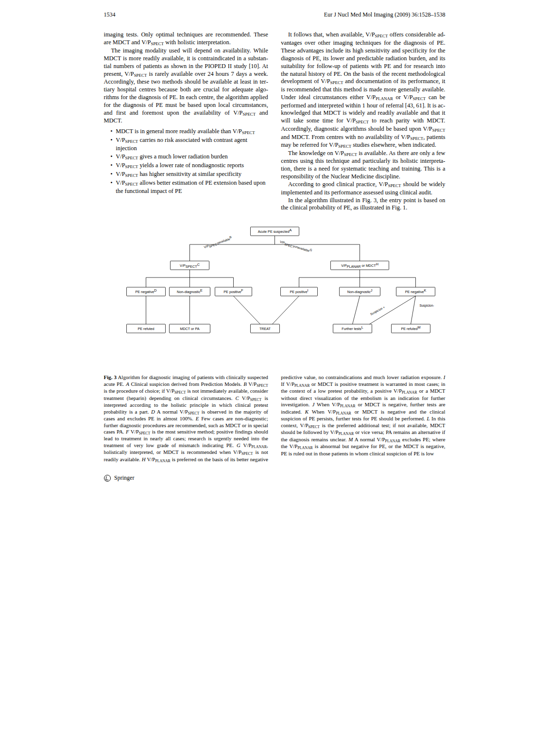1534
Eur J Nucl Med Mol Imaging (2009) 36:1528–1538
imaging tests. Only optimal techniques are recommended. These are MDCT and V/PSPECT with holistic interpretation.
The imaging modality used will depend on availability. While MDCT is more readily available, it is contraindicated in a substantial numbers of patients as shown in the PIOPED II study [10]. At present, V/PSPECT is rarely available over 24 hours 7 days a week. Accordingly, these two methods should be available at least in tertiary hospital centres because both are crucial for adequate algorithms for the diagnosis of PE. In each centre, the algorithm applied for the diagnosis of PE must be based upon local circumstances, and first and foremost upon the availability of V/PSPECT and MDCT.
MDCT is in general more readily available than V/PSPECT
V/PSPECT carries no risk associated with contrast agent injection
V/PSPECT gives a much lower radiation burden
V/PSPECT yields a lower rate of nondiagnostic reports
V/PSPECT has higher sensitivity at similar specificity
V/PSPECT allows better estimation of PE extension based upon the functional impact of PE
It follows that, when available, V/PSPECT offers considerable advantages over other imaging techniques for the diagnosis of PE. These advantages include its high sensitivity and specificity for the diagnosis of PE, its lower and predictable radiation burden, and its suitability for follow-up of patients with PE and for research into the natural history of PE. On the basis of the recent methodological development of V/PSPECT and documentation of its performance, it is recommended that this method is made more generally available. Under ideal circumstances either V/PPLANAR or V/PSPECT can be performed and interpreted within 1 hour of referral [43, 61]. It is acknowledged that MDCT is widely and readily available and that it will take some time for V/PSPECT to reach parity with MDCT. Accordingly, diagnostic algorithms should be based upon V/PSPECT and MDCT. From centres with no availability of V/PSPECT, patients may be referred for V/PSPECT studies elsewhere, when indicated.
The knowledge on V/PSPECT is available. As there are only a few centres using this technique and particularly its holistic interpretation, there is a need for systematic teaching and training. This is a responsibility of the Nuclear Medicine discipline.
According to good clinical practice, V/PSPECT should be widely implemented and its performance assessed using clinical audit.
In the algorithm illustrated in Fig. 3, the entry point is based on the clinical probability of PE, as illustrated in Fig. 1.
Acute PE suspectedA V/PSPECTavailableB V/PSPECTunavailableG V/PSPECTC V/PPLANAR or MDCTH PE negativeD Non-diagnosticE PE positiveF PE positiveI Non-diagnosticJ PE negativeK PE refuted MDCT or PA TREAT Further testsL PE refutedM Suspicion + Suspicion-
Fig. 3 Algorithm for diagnostic imaging of patients with clinically suspected acute PE. A Clinical suspicion derived from Prediction Models. B V/PSPECT is the procedure of choice; if V/PSPECT is not immediately available, consider treatment (heparin) depending on clinical circumstances. C V/PSPECT is interpreted according to the holistic principle in which clinical pretest probability is a part. D A normal V/PSPECT is observed in the majority of cases and excludes PE in almost 100%. E Few cases are non-diagnostic; further diagnostic procedures are recommended, such as MDCT or in special cases PA. F V/PSPECT is the most sensitive method; positive findings should lead to treatment in nearly all cases; research is urgently needed into the treatment of very low grade of mismatch indicating PE. G V/PPLANAR, holistically interpreted, or MDCT is recommended when V/PSPECT is not readily available. H V/PPLANAR is preferred on the basis of its better negative predictive value, no contraindications and much lower radiation exposure. I If V/PPLANAR or MDCT is positive treatment is warranted in most cases; in the context of a low pretest probability, a positive V/PPLANAR or a MDCT without direct visualization of the embolism is an indication for further investigation. J When V/PPLANAR or MDCT is negative, further tests are indicated. K When V/PPLANAR or MDCT is negative and the clinical suspicion of PE persists, further tests for PE should be performed. L In this context, V/PSPECT is the preferred additional test; if not available, MDCT should be followed by V/PPLANAR or vice versa; PA remains an alternative if the diagnosis remains unclear. M A normal V/PPLANAR excludes PE; where the V/PPLANAR is abnormal but negative for PE, or the MDCT is negative, PE is ruled out in those patients in whom clinical suspicion of PE is low
Springer